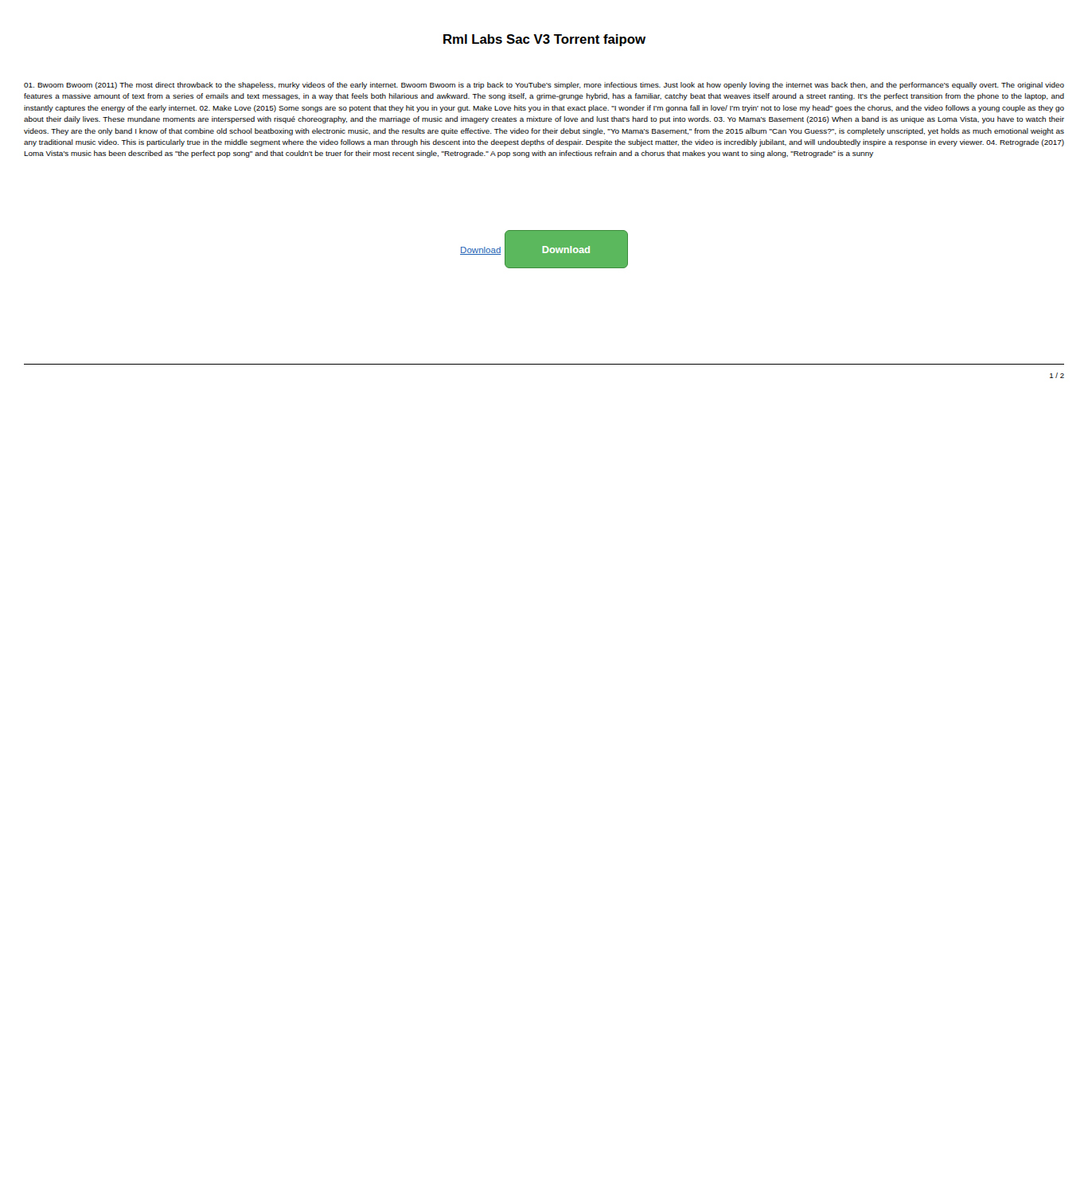Rml Labs Sac V3 Torrent faipow
01. Bwoom Bwoom (2011) The most direct throwback to the shapeless, murky videos of the early internet. Bwoom Bwoom is a trip back to YouTube's simpler, more infectious times. Just look at how openly loving the internet was back then, and the performance's equally overt. The original video features a massive amount of text from a series of emails and text messages, in a way that feels both hilarious and awkward. The song itself, a grime-grunge hybrid, has a familiar, catchy beat that weaves itself around a street ranting. It's the perfect transition from the phone to the laptop, and instantly captures the energy of the early internet. 02. Make Love (2015) Some songs are so potent that they hit you in your gut. Make Love hits you in that exact place. "I wonder if I'm gonna fall in love/ I'm tryin' not to lose my head" goes the chorus, and the video follows a young couple as they go about their daily lives. These mundane moments are interspersed with risqué choreography, and the marriage of music and imagery creates a mixture of love and lust that's hard to put into words. 03. Yo Mama's Basement (2016) When a band is as unique as Loma Vista, you have to watch their videos. They are the only band I know of that combine old school beatboxing with electronic music, and the results are quite effective. The video for their debut single, "Yo Mama's Basement," from the 2015 album "Can You Guess?", is completely unscripted, yet holds as much emotional weight as any traditional music video. This is particularly true in the middle segment where the video follows a man through his descent into the deepest depths of despair. Despite the subject matter, the video is incredibly jubilant, and will undoubtedly inspire a response in every viewer. 04. Retrograde (2017) Loma Vista's music has been described as "the perfect pop song" and that couldn't be truer for their most recent single, "Retrograde." A pop song with an infectious refrain and a chorus that makes you want to sing along, "Retrograde" is a sunny
Download
Download
1 / 2